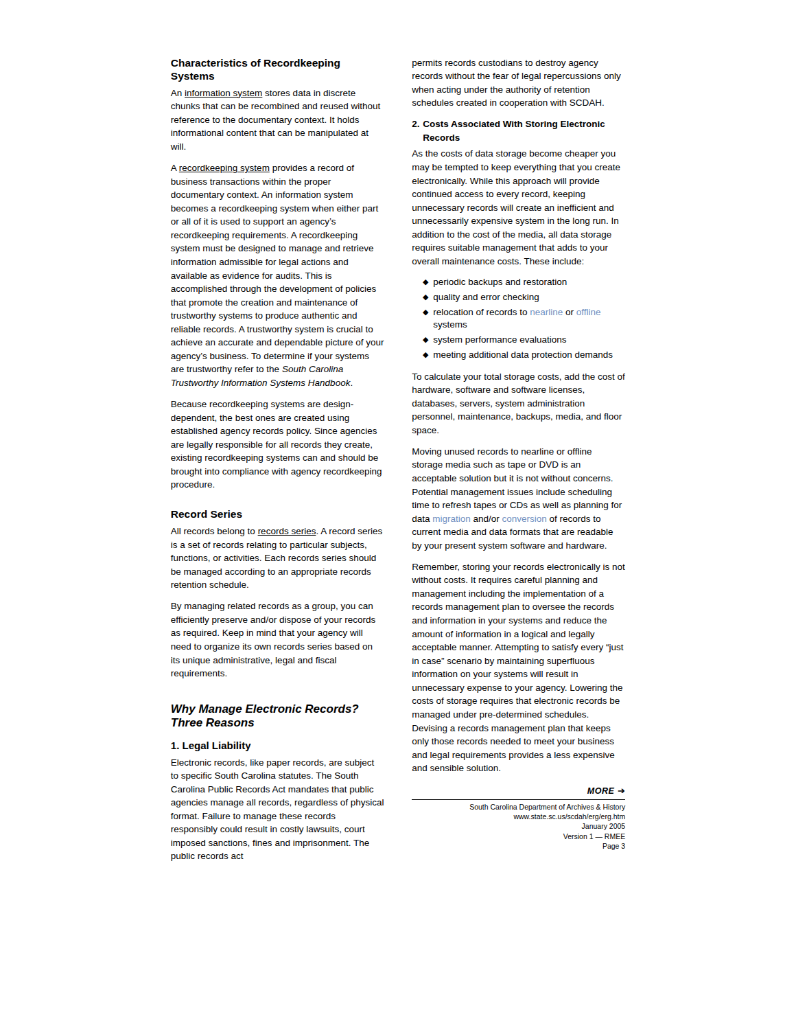Characteristics of Recordkeeping Systems
An information system stores data in discrete chunks that can be recombined and reused without reference to the documentary context. It holds informational content that can be manipulated at will.
A recordkeeping system provides a record of business transactions within the proper documentary context. An information system becomes a recordkeeping system when either part or all of it is used to support an agency’s recordkeeping requirements. A recordkeeping system must be designed to manage and retrieve information admissible for legal actions and available as evidence for audits. This is accomplished through the development of policies that promote the creation and maintenance of trustworthy systems to produce authentic and reliable records. A trustworthy system is crucial to achieve an accurate and dependable picture of your agency’s business. To determine if your systems are trustworthy refer to the South Carolina Trustworthy Information Systems Handbook.
Because recordkeeping systems are design-dependent, the best ones are created using established agency records policy. Since agencies are legally responsible for all records they create, existing recordkeeping systems can and should be brought into compliance with agency recordkeeping procedure.
Record Series
All records belong to records series. A record series is a set of records relating to particular subjects, functions, or activities. Each records series should be managed according to an appropriate records retention schedule.
By managing related records as a group, you can efficiently preserve and/or dispose of your records as required. Keep in mind that your agency will need to organize its own records series based on its unique administrative, legal and fiscal requirements.
Why Manage Electronic Records?
Three Reasons
1. Legal Liability
Electronic records, like paper records, are subject to specific South Carolina statutes. The South Carolina Public Records Act mandates that public agencies manage all records, regardless of physical format. Failure to manage these records responsibly could result in costly lawsuits, court imposed sanctions, fines and imprisonment. The public records act
permits records custodians to destroy agency records without the fear of legal repercussions only when acting under the authority of retention schedules created in cooperation with SCDAH.
2.
Costs Associated With Storing Electronic Records
As the costs of data storage become cheaper you may be tempted to keep everything that you create electronically. While this approach will provide continued access to every record, keeping unnecessary records will create an inefficient and unnecessarily expensive system in the long run. In addition to the cost of the media, all data storage requires suitable management that adds to your overall maintenance costs. These include:
periodic backups and restoration
quality and error checking
relocation of records to nearline or offline systems
system performance evaluations
meeting additional data protection demands
To calculate your total storage costs, add the cost of hardware, software and software licenses, databases, servers, system administration personnel, maintenance, backups, media, and floor space.
Moving unused records to nearline or offline storage media such as tape or DVD is an acceptable solution but it is not without concerns. Potential management issues include scheduling time to refresh tapes or CDs as well as planning for data migration and/or conversion of records to current media and data formats that are readable by your present system software and hardware.
Remember, storing your records electronically is not without costs. It requires careful planning and management including the implementation of a records management plan to oversee the records and information in your systems and reduce the amount of information in a logical and legally acceptable manner. Attempting to satisfy every “just in case” scenario by maintaining superfluous information on your systems will result in unnecessary expense to your agency. Lowering the costs of storage requires that electronic records be managed under pre-determined schedules. Devising a records management plan that keeps only those records needed to meet your business and legal requirements provides a less expensive and sensible solution.
MORE➔
South Carolina Department of Archives & History
www.state.sc.us/scdah/erg/erg.htm
January 2005
Version 1 — RMEE
Page 3